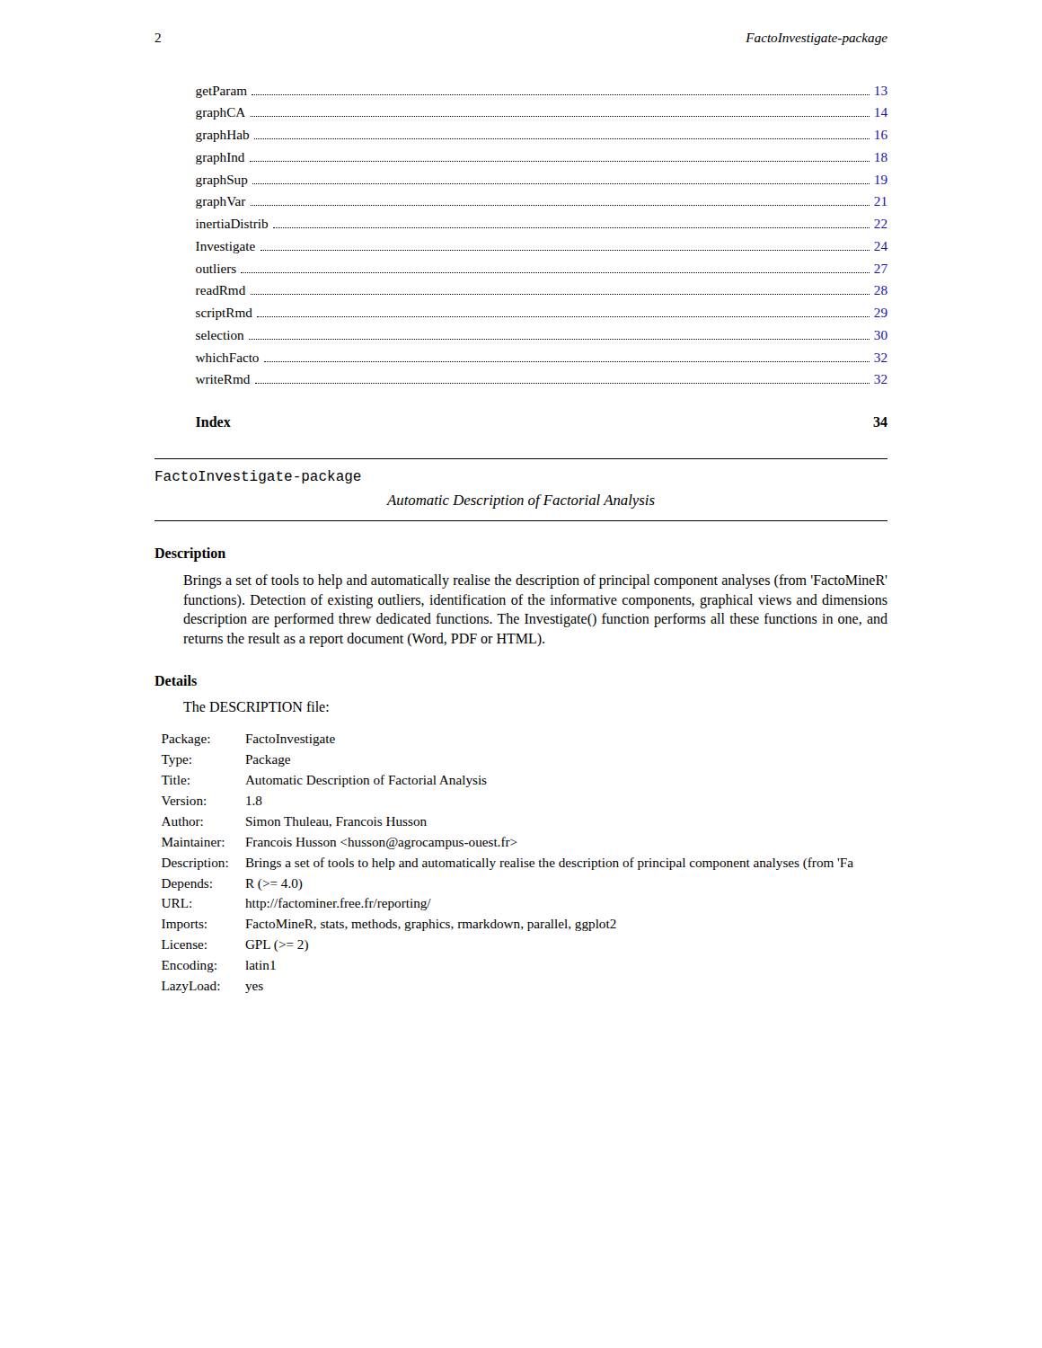2 FactoInvestigate-package
getParam 13
graphCA 14
graphHab 16
graphInd 18
graphSup 19
graphVar 21
inertiaDistrib 22
Investigate 24
outliers 27
readRmd 28
scriptRmd 29
selection 30
whichFacto 32
writeRmd 32
Index 34
FactoInvestigate-package
Automatic Description of Factorial Analysis
Description
Brings a set of tools to help and automatically realise the description of principal component analyses (from 'FactoMineR' functions). Detection of existing outliers, identification of the informative components, graphical views and dimensions description are performed threw dedicated functions. The Investigate() function performs all these functions in one, and returns the result as a report document (Word, PDF or HTML).
Details
The DESCRIPTION file:
| Package: | FactoInvestigate |
| Type: | Package |
| Title: | Automatic Description of Factorial Analysis |
| Version: | 1.8 |
| Author: | Simon Thuleau, Francois Husson |
| Maintainer: | Francois Husson <husson@agrocampus-ouest.fr> |
| Description: | Brings a set of tools to help and automatically realise the description of principal component analyses (from 'Fa |
| Depends: | R (>= 4.0) |
| URL: | http://factominer.free.fr/reporting/ |
| Imports: | FactoMineR, stats, methods, graphics, rmarkdown, parallel, ggplot2 |
| License: | GPL (>= 2) |
| Encoding: | latin1 |
| LazyLoad: | yes |